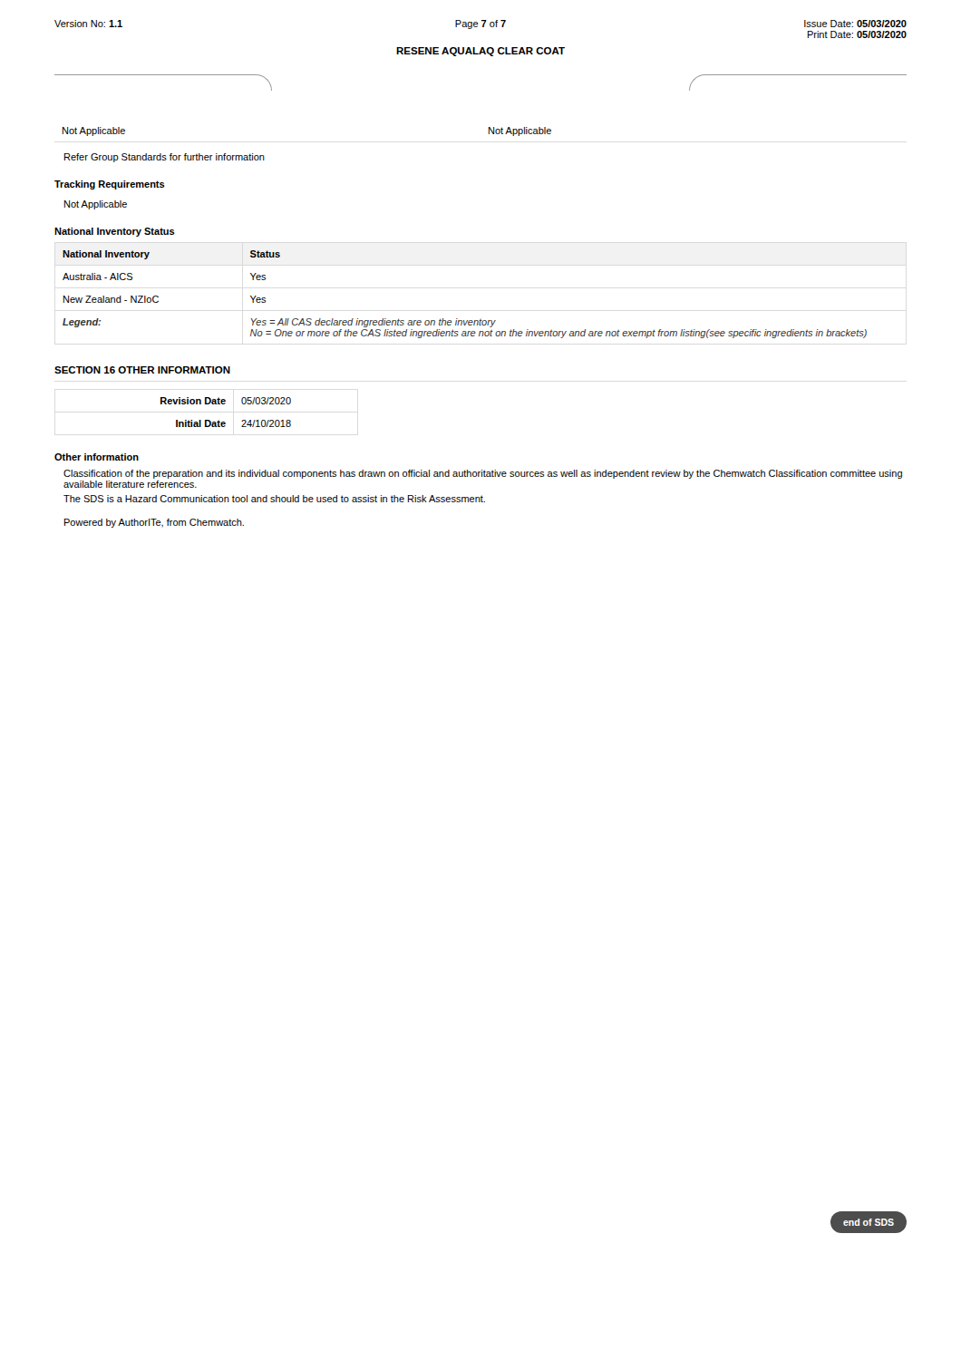Version No: 1.1
Page 7 of 7
RESENE AQUALAQ CLEAR COAT
Issue Date: 05/03/2020
Print Date: 05/03/2020
| Not Applicable | Not Applicable |
Refer Group Standards for further information
Tracking Requirements
Not Applicable
National Inventory Status
| National Inventory | Status |
| --- | --- |
| Australia - AICS | Yes |
| New Zealand - NZIoC | Yes |
| Legend: | Yes = All CAS declared ingredients are on the inventory No = One or more of the CAS listed ingredients are not on the inventory and are not exempt from listing(see specific ingredients in brackets) |
SECTION 16 OTHER INFORMATION
| Revision Date | 05/03/2020 | |
| Initial Date | 24/10/2018 | |
Other information
Classification of the preparation and its individual components has drawn on official and authoritative sources as well as independent review by the Chemwatch Classification committee using available literature references.
The SDS is a Hazard Communication tool and should be used to assist in the Risk Assessment.
Powered by AuthorITe, from Chemwatch.
end of SDS